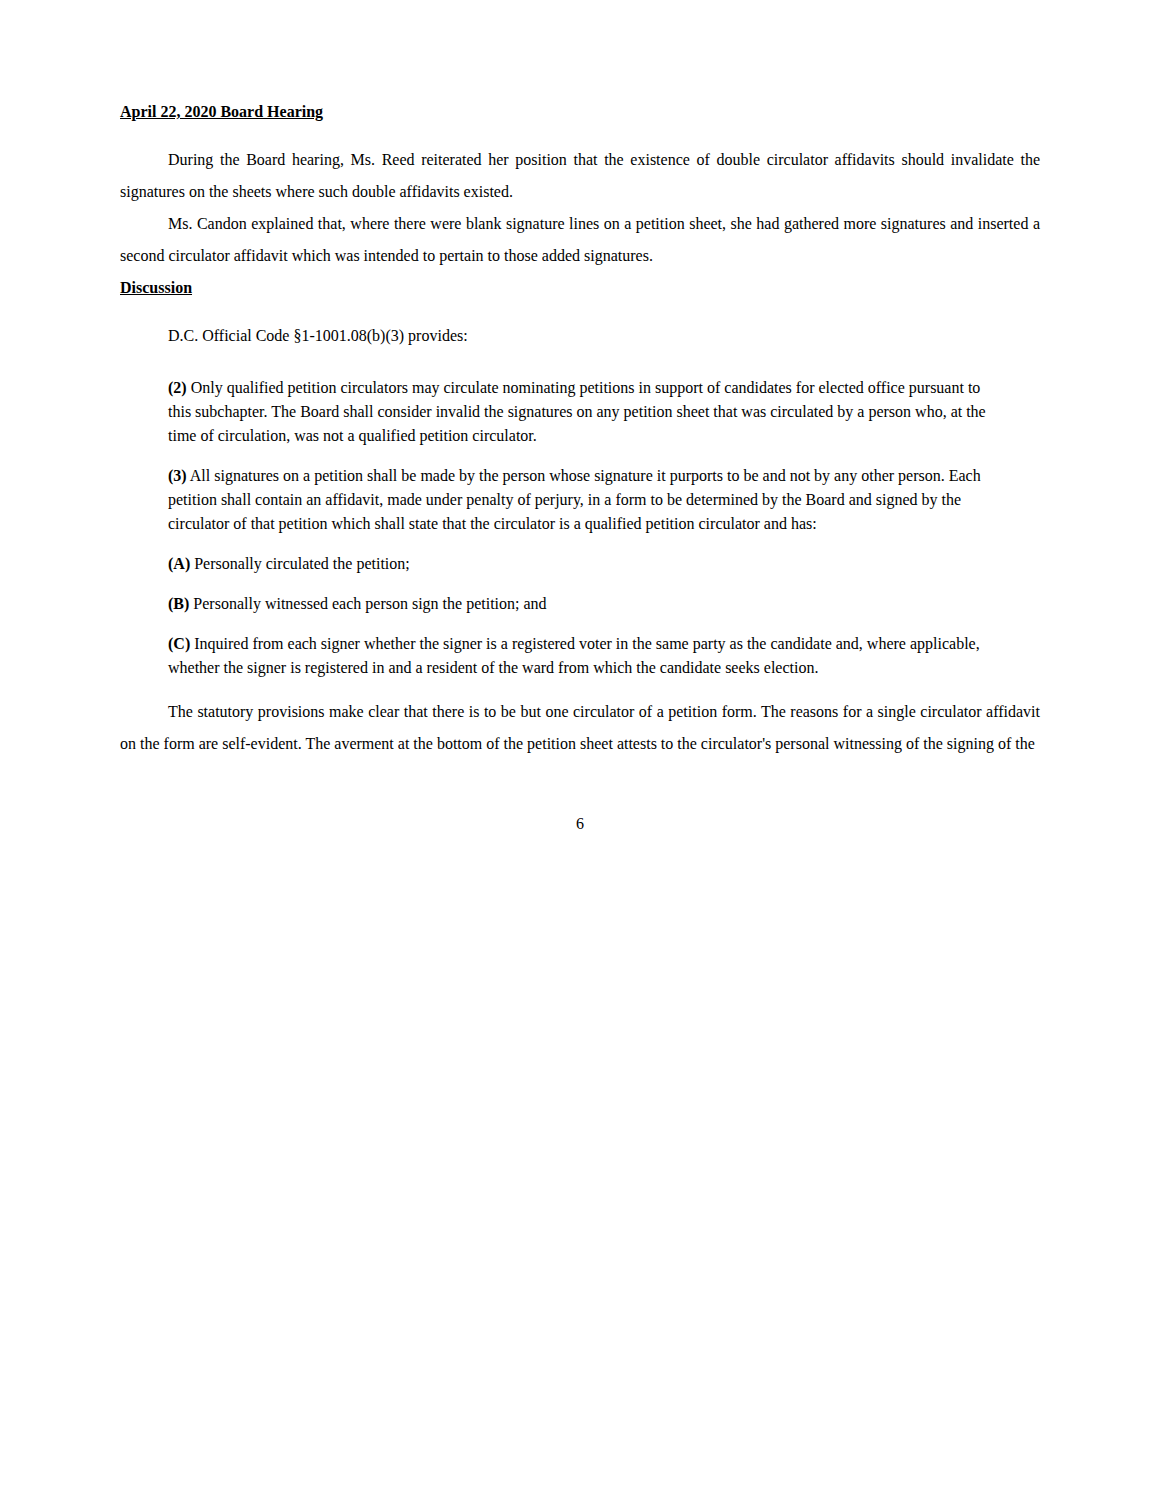April 22, 2020 Board Hearing
During the Board hearing, Ms. Reed reiterated her position that the existence of double circulator affidavits should invalidate the signatures on the sheets where such double affidavits existed.
Ms. Candon explained that, where there were blank signature lines on a petition sheet, she had gathered more signatures and inserted a second circulator affidavit which was intended to pertain to those added signatures.
Discussion
D.C. Official Code §1-1001.08(b)(3) provides:
(2) Only qualified petition circulators may circulate nominating petitions in support of candidates for elected office pursuant to this subchapter. The Board shall consider invalid the signatures on any petition sheet that was circulated by a person who, at the time of circulation, was not a qualified petition circulator.
(3) All signatures on a petition shall be made by the person whose signature it purports to be and not by any other person. Each petition shall contain an affidavit, made under penalty of perjury, in a form to be determined by the Board and signed by the circulator of that petition which shall state that the circulator is a qualified petition circulator and has:
(A) Personally circulated the petition;
(B) Personally witnessed each person sign the petition; and
(C) Inquired from each signer whether the signer is a registered voter in the same party as the candidate and, where applicable, whether the signer is registered in and a resident of the ward from which the candidate seeks election.
The statutory provisions make clear that there is to be but one circulator of a petition form. The reasons for a single circulator affidavit on the form are self-evident. The averment at the bottom of the petition sheet attests to the circulator's personal witnessing of the signing of the
6